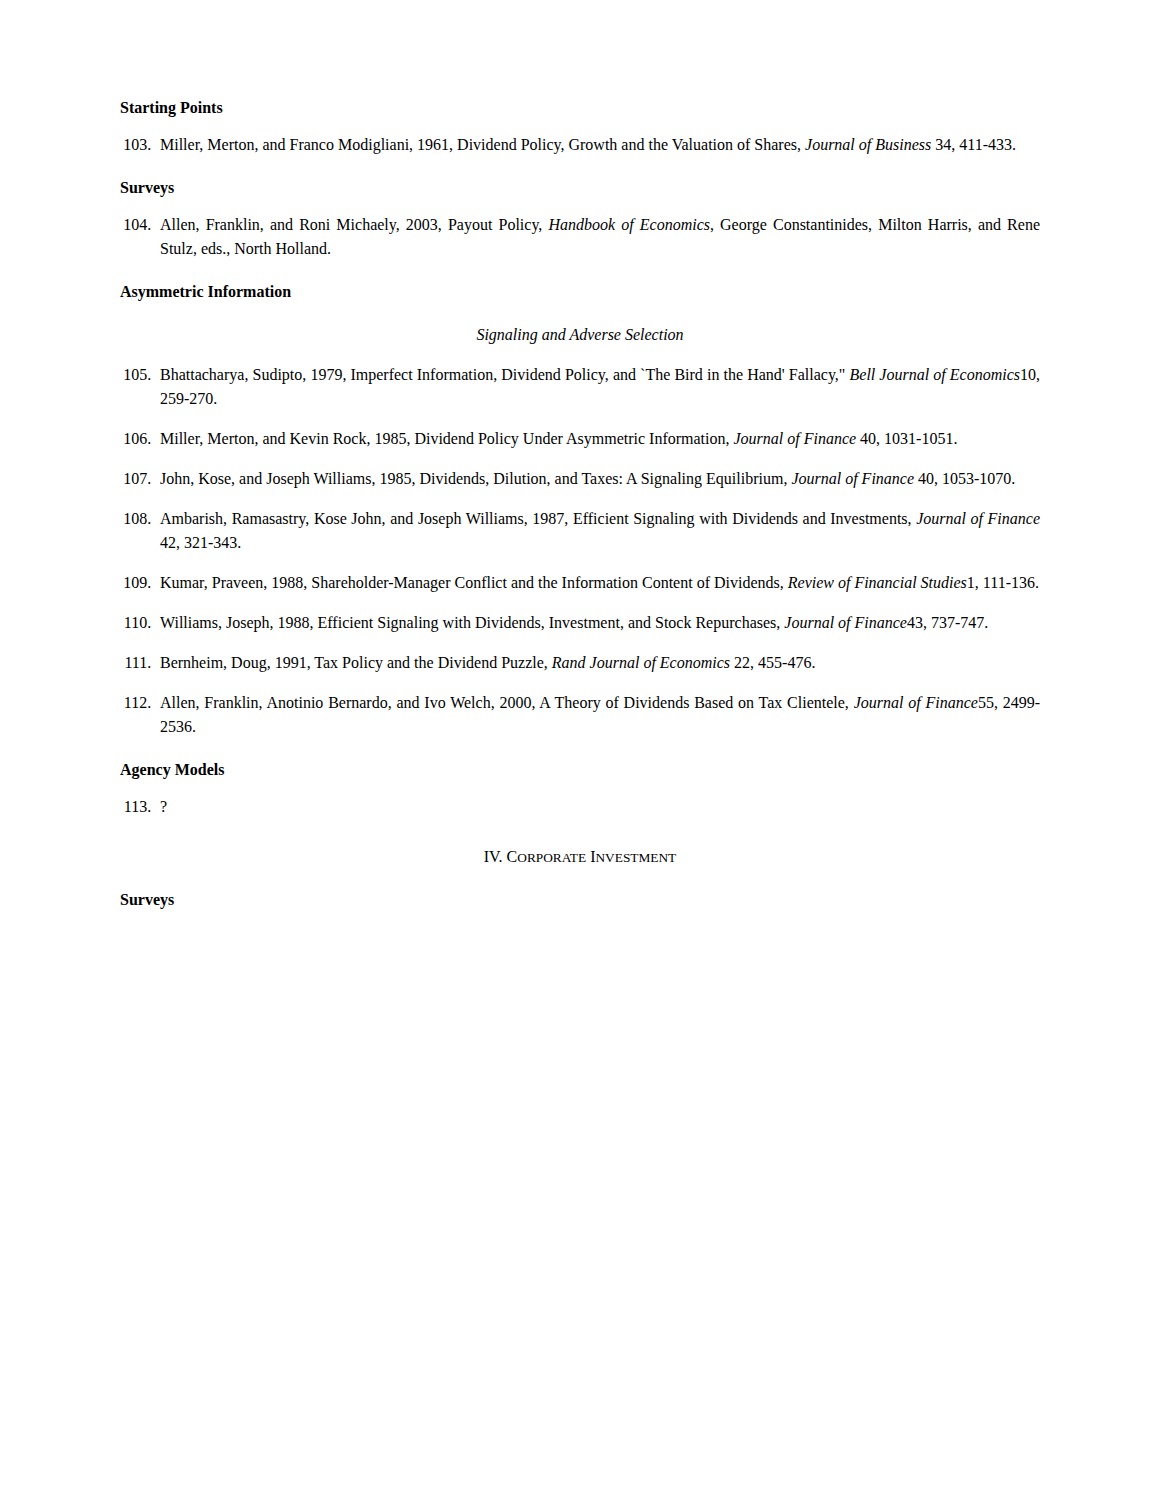Starting Points
Miller, Merton, and Franco Modigliani, 1961, Dividend Policy, Growth and the Valuation of Shares, Journal of Business 34, 411-433.
Surveys
Allen, Franklin, and Roni Michaely, 2003, Payout Policy, Handbook of Economics, George Constantinides, Milton Harris, and Rene Stulz, eds., North Holland.
Asymmetric Information
Signaling and Adverse Selection
Bhattacharya, Sudipto, 1979, Imperfect Information, Dividend Policy, and `The Bird in the Hand' Fallacy," Bell Journal of Economics10, 259-270.
Miller, Merton, and Kevin Rock, 1985, Dividend Policy Under Asymmetric Information, Journal of Finance 40, 1031-1051.
John, Kose, and Joseph Williams, 1985, Dividends, Dilution, and Taxes: A Signaling Equilibrium, Journal of Finance 40, 1053-1070.
Ambarish, Ramasastry, Kose John, and Joseph Williams, 1987, Efficient Signaling with Dividends and Investments, Journal of Finance 42, 321-343.
Kumar, Praveen, 1988, Shareholder-Manager Conflict and the Information Content of Dividends, Review of Financial Studies1, 111-136.
Williams, Joseph, 1988, Efficient Signaling with Dividends, Investment, and Stock Repurchases, Journal of Finance43, 737-747.
Bernheim, Doug, 1991, Tax Policy and the Dividend Puzzle, Rand Journal of Economics 22, 455-476.
Allen, Franklin, Anotinio Bernardo, and Ivo Welch, 2000, A Theory of Dividends Based on Tax Clientele, Journal of Finance55, 2499-2536.
Agency Models
?
IV. CORPORATE INVESTMENT
Surveys